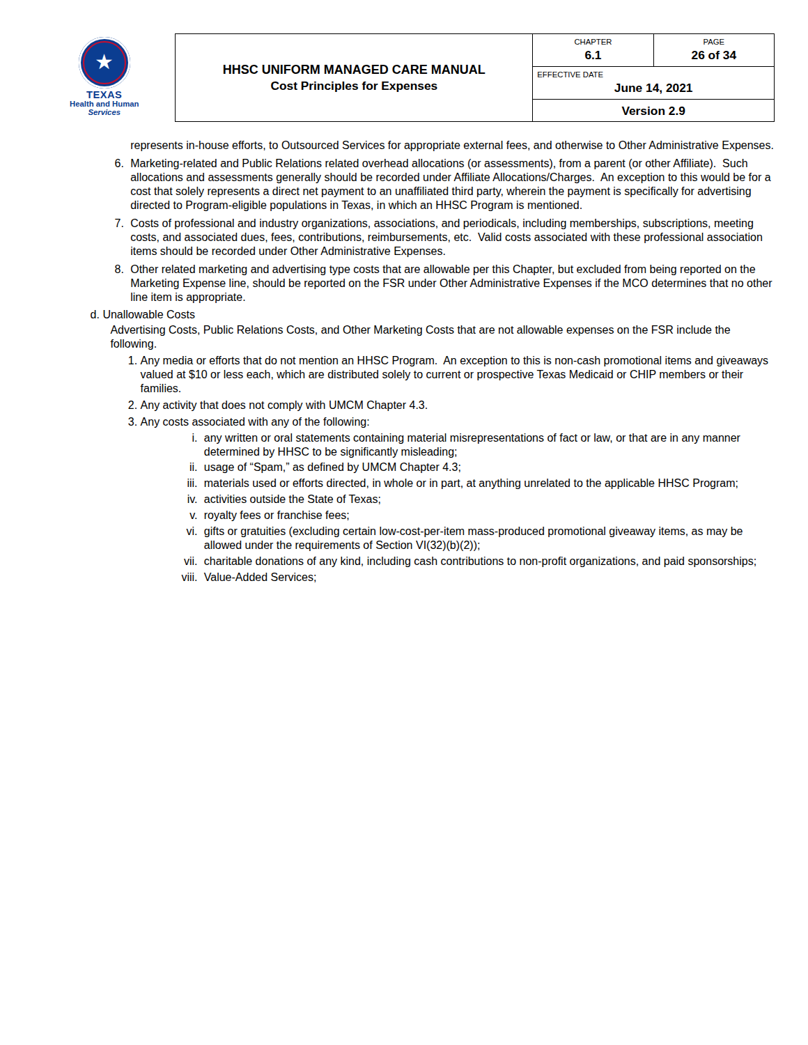| TEXAS Health and Human Services | HHSC UNIFORM MANAGED CARE MANUAL Cost Principles for Expenses | CHAPTER 6.1 | PAGE 26 of 34 |
| EFFECTIVE DATE June 14, 2021 |
| Version 2.9 |
represents in-house efforts, to Outsourced Services for appropriate external fees, and otherwise to Other Administrative Expenses.
Marketing-related and Public Relations related overhead allocations (or assessments), from a parent (or other Affiliate). Such allocations and assessments generally should be recorded under Affiliate Allocations/Charges. An exception to this would be for a cost that solely represents a direct net payment to an unaffiliated third party, wherein the payment is specifically for advertising directed to Program-eligible populations in Texas, in which an HHSC Program is mentioned.
Costs of professional and industry organizations, associations, and periodicals, including memberships, subscriptions, meeting costs, and associated dues, fees, contributions, reimbursements, etc. Valid costs associated with these professional association items should be recorded under Other Administrative Expenses.
Other related marketing and advertising type costs that are allowable per this Chapter, but excluded from being reported on the Marketing Expense line, should be reported on the FSR under Other Administrative Expenses if the MCO determines that no other line item is appropriate.
d. Unallowable Costs
Advertising Costs, Public Relations Costs, and Other Marketing Costs that are not allowable expenses on the FSR include the following.
Any media or efforts that do not mention an HHSC Program. An exception to this is non-cash promotional items and giveaways valued at $10 or less each, which are distributed solely to current or prospective Texas Medicaid or CHIP members or their families.
Any activity that does not comply with UMCM Chapter 4.3.
Any costs associated with any of the following:
any written or oral statements containing material misrepresentations of fact or law, or that are in any manner determined by HHSC to be significantly misleading;
usage of “Spam,” as defined by UMCM Chapter 4.3;
materials used or efforts directed, in whole or in part, at anything unrelated to the applicable HHSC Program;
activities outside the State of Texas;
royalty fees or franchise fees;
gifts or gratuities (excluding certain low-cost-per-item mass-produced promotional giveaway items, as may be allowed under the requirements of Section VI(32)(b)(2));
charitable donations of any kind, including cash contributions to non-profit organizations, and paid sponsorships;
Value-Added Services;